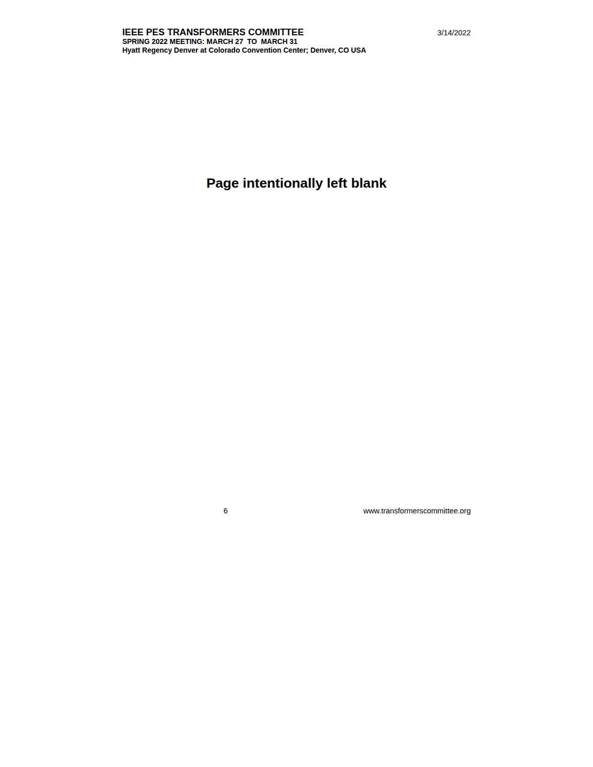IEEE PES TRANSFORMERS COMMITTEE
SPRING 2022 MEETING: MARCH 27 TO MARCH 31
Hyatt Regency Denver at Colorado Convention Center; Denver, CO USA
3/14/2022
Page intentionally left blank
6 www.transformerscommittee.org